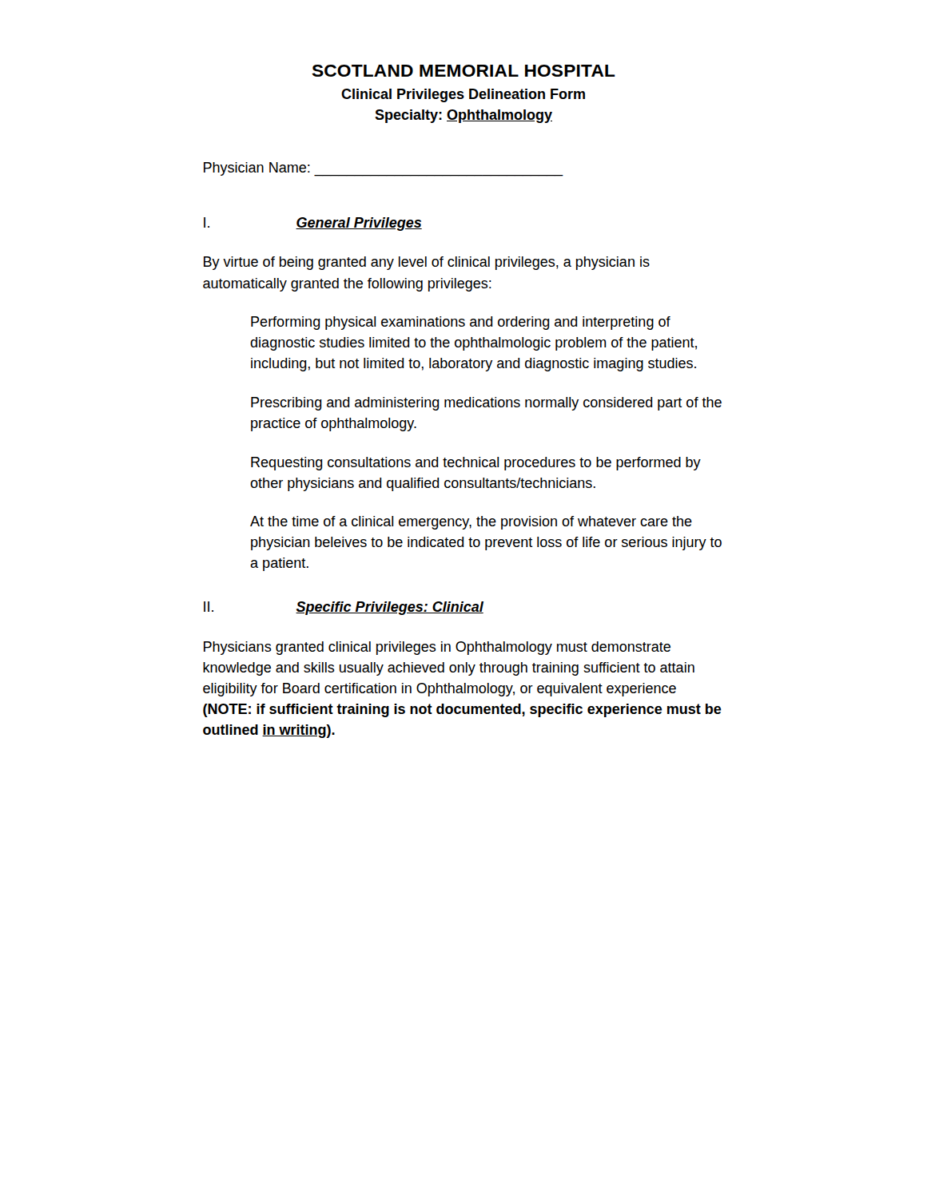SCOTLAND MEMORIAL HOSPITAL
Clinical Privileges Delineation Form
Specialty: Ophthalmology
Physician Name: _______________________________
I. General Privileges
By virtue of being granted any level of clinical privileges, a physician is automatically granted the following privileges:
Performing physical examinations and ordering and interpreting of diagnostic studies limited to the ophthalmologic problem of the patient, including, but not limited to, laboratory and diagnostic imaging studies.
Prescribing and administering medications normally considered part of the practice of ophthalmology.
Requesting consultations and technical procedures to be performed by other physicians and qualified consultants/technicians.
At the time of a clinical emergency, the provision of whatever care the physician beleives to be indicated to prevent loss of life or serious injury to a patient.
II. Specific Privileges: Clinical
Physicians granted clinical privileges in Ophthalmology must demonstrate knowledge and skills usually achieved only through training sufficient to attain eligibility for Board certification in Ophthalmology, or equivalent experience (NOTE: if sufficient training is not documented, specific experience must be outlined in writing).